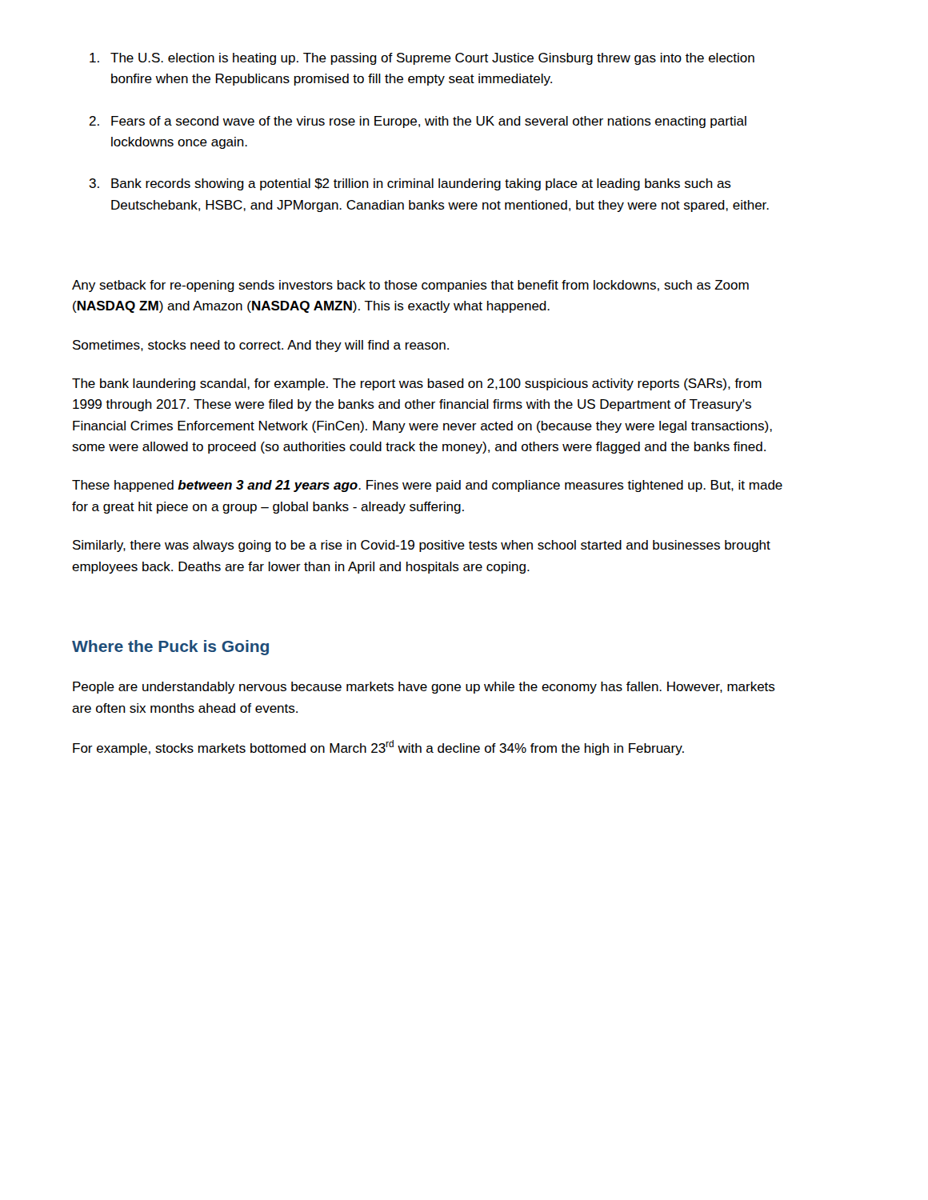The U.S. election is heating up. The passing of Supreme Court Justice Ginsburg threw gas into the election bonfire when the Republicans promised to fill the empty seat immediately.
Fears of a second wave of the virus rose in Europe, with the UK and several other nations enacting partial lockdowns once again.
Bank records showing a potential $2 trillion in criminal laundering taking place at leading banks such as Deutschebank, HSBC, and JPMorgan. Canadian banks were not mentioned, but they were not spared, either.
Any setback for re-opening sends investors back to those companies that benefit from lockdowns, such as Zoom (NASDAQ ZM) and Amazon (NASDAQ AMZN). This is exactly what happened.
Sometimes, stocks need to correct. And they will find a reason.
The bank laundering scandal, for example. The report was based on 2,100 suspicious activity reports (SARs), from 1999 through 2017. These were filed by the banks and other financial firms with the US Department of Treasury's Financial Crimes Enforcement Network (FinCen). Many were never acted on (because they were legal transactions), some were allowed to proceed (so authorities could track the money), and others were flagged and the banks fined.
These happened between 3 and 21 years ago. Fines were paid and compliance measures tightened up. But, it made for a great hit piece on a group – global banks - already suffering.
Similarly, there was always going to be a rise in Covid-19 positive tests when school started and businesses brought employees back. Deaths are far lower than in April and hospitals are coping.
Where the Puck is Going
People are understandably nervous because markets have gone up while the economy has fallen. However, markets are often six months ahead of events.
For example, stocks markets bottomed on March 23rd with a decline of 34% from the high in February.